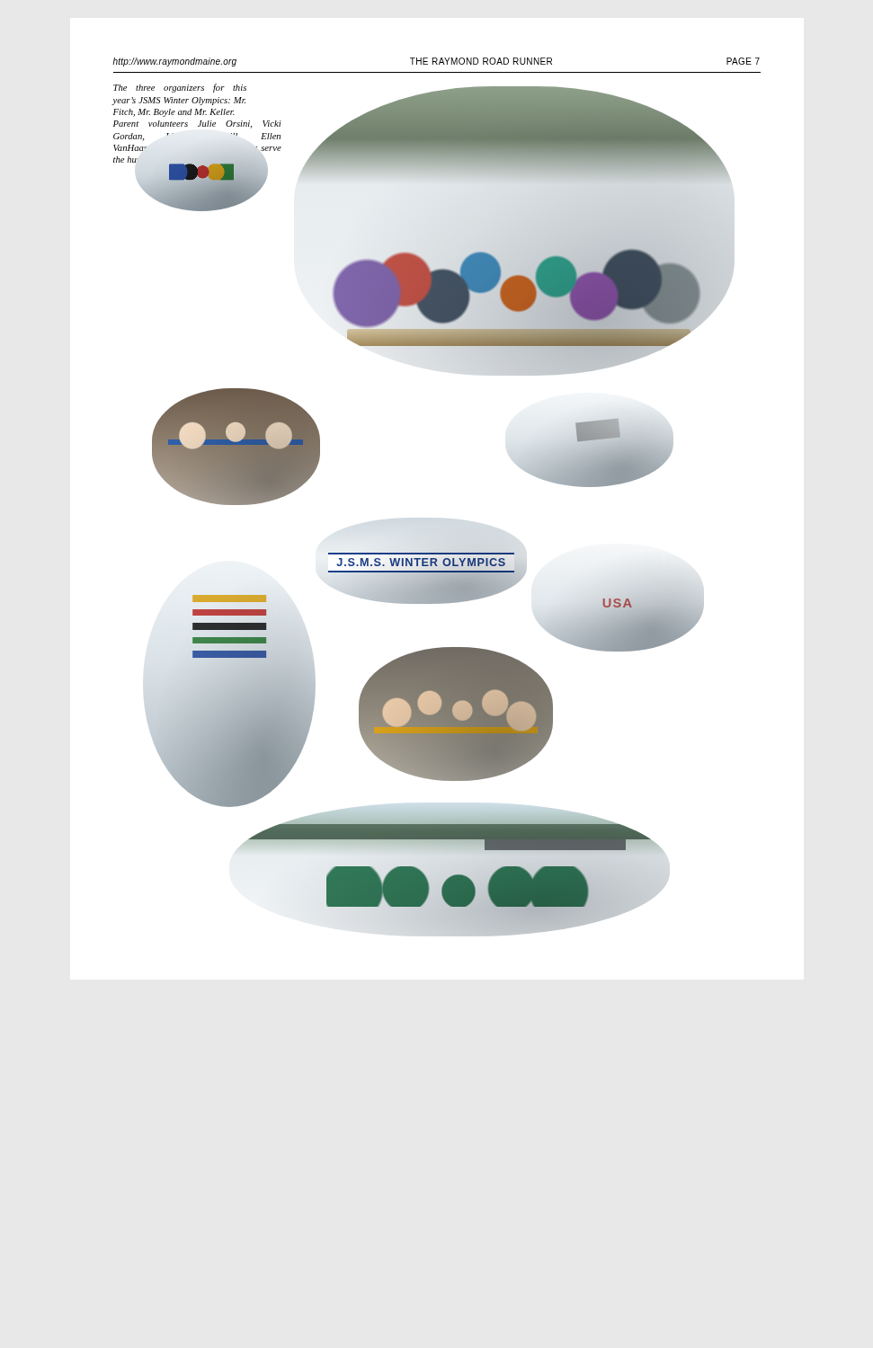http://www.raymondmaine.org THE RAYMOND ROAD RUNNER PAGE 7
The three organizers for this year’s JSMS Winter Olympics: Mr. Fitch, Mr. Boyle and Mr. Keller.
J.S.M.S. WINTER OLYMPICS
USA
Parent volunteers Julie Orsini, Vicki Gordan, Linda O’Neill, Ellen VanHaasteren and Jo Martyn-Fisher serve the hungry Olympians.